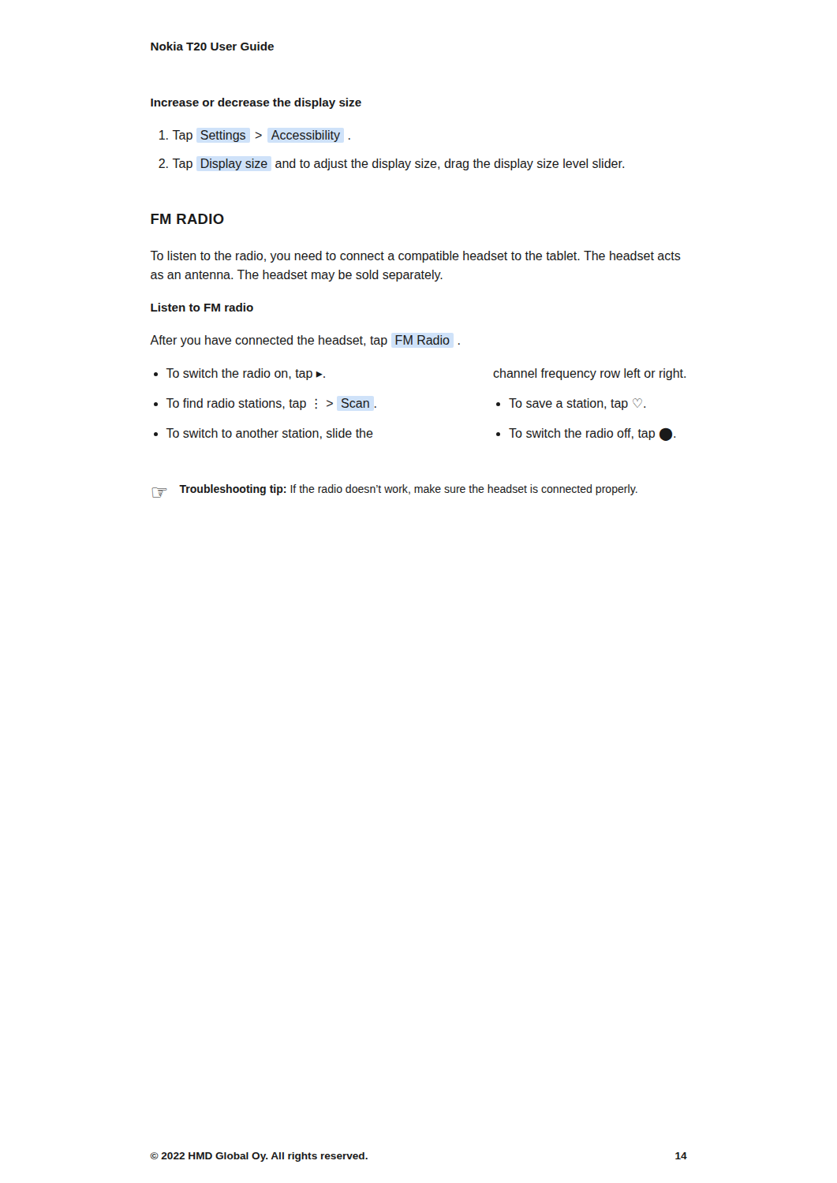Nokia T20 User Guide
Increase or decrease the display size
Tap Settings > Accessibility .
Tap Display size and to adjust the display size, drag the display size level slider.
FM RADIO
To listen to the radio, you need to connect a compatible headset to the tablet. The headset acts as an antenna. The headset may be sold separately.
Listen to FM radio
After you have connected the headset, tap FM Radio .
To switch the radio on, tap ▸.
To find radio stations, tap ⋮ > Scan.
To switch to another station, slide the
channel frequency row left or right.
To save a station, tap ♡.
To switch the radio off, tap ⬤.
☞
Troubleshooting tip: If the radio doesn’t work, make sure the headset is connected properly.
© 2022 HMD Global Oy. All rights reserved. 14